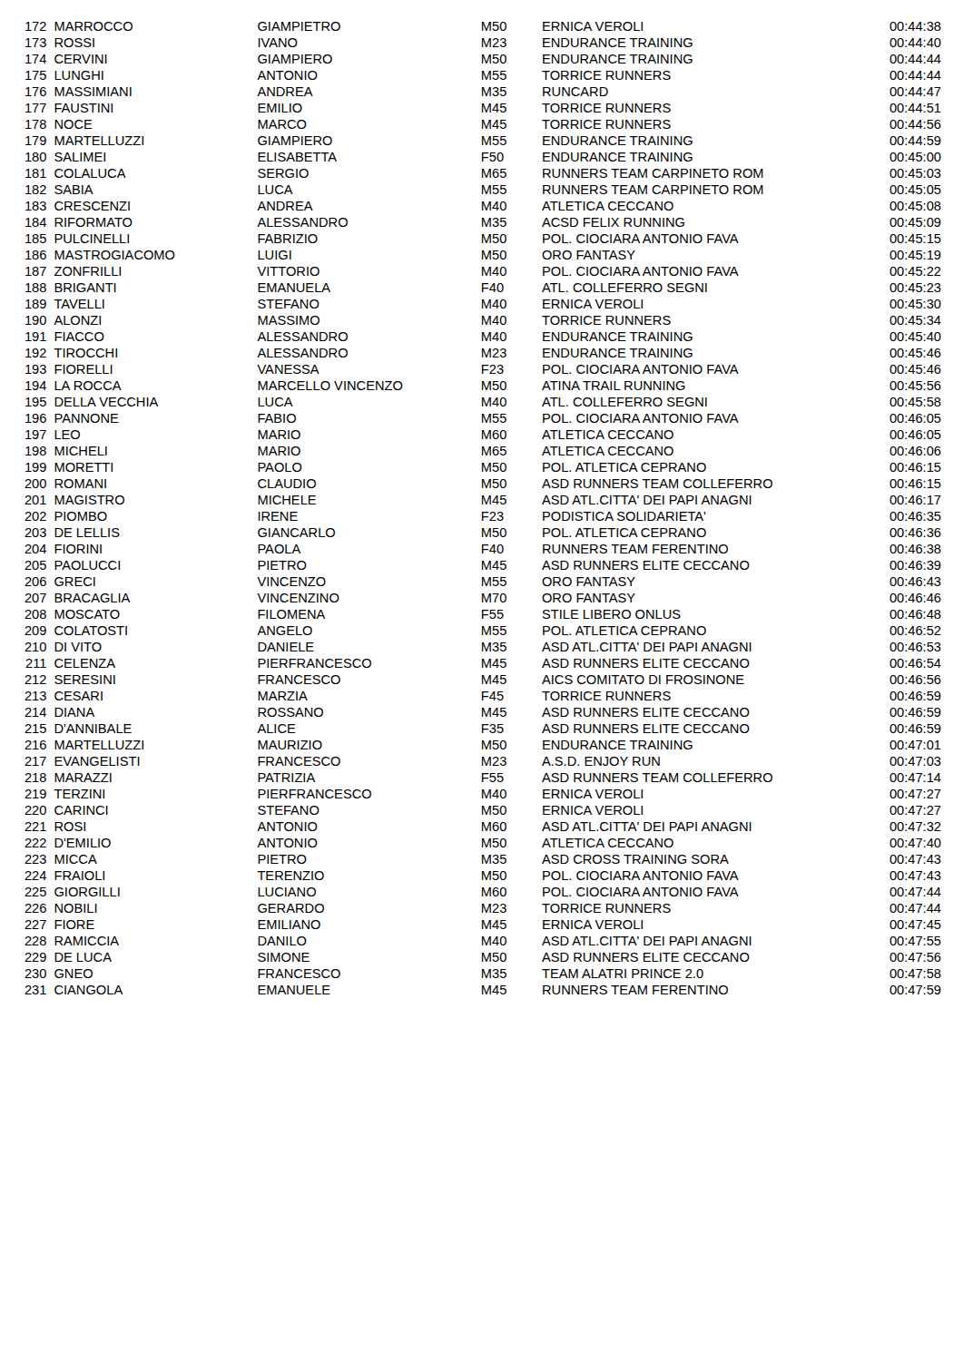| 172 | MARROCCO | GIAMPIETRO | | M50 | ERNICA VEROLI | 00:44:38 |
| 173 | ROSSI | IVANO | | M23 | ENDURANCE TRAINING | 00:44:40 |
| 174 | CERVINI | GIAMPIERO | | M50 | ENDURANCE TRAINING | 00:44:44 |
| 175 | LUNGHI | ANTONIO | | M55 | TORRICE RUNNERS | 00:44:44 |
| 176 | MASSIMIANI | ANDREA | | M35 | RUNCARD | 00:44:47 |
| 177 | FAUSTINI | EMILIO | | M45 | TORRICE RUNNERS | 00:44:51 |
| 178 | NOCE | MARCO | | M45 | TORRICE RUNNERS | 00:44:56 |
| 179 | MARTELLUZZI | GIAMPIERO | | M55 | ENDURANCE TRAINING | 00:44:59 |
| 180 | SALIMEI | ELISABETTA | | F50 | ENDURANCE TRAINING | 00:45:00 |
| 181 | COLALUCA | SERGIO | | M65 | RUNNERS TEAM CARPINETO ROM | 00:45:03 |
| 182 | SABIA | LUCA | | M55 | RUNNERS TEAM CARPINETO ROM | 00:45:05 |
| 183 | CRESCENZI | ANDREA | | M40 | ATLETICA CECCANO | 00:45:08 |
| 184 | RIFORMATO | ALESSANDRO | | M35 | ACSD FELIX RUNNING | 00:45:09 |
| 185 | PULCINELLI | FABRIZIO | | M50 | POL. CIOCIARA ANTONIO FAVA | 00:45:15 |
| 186 | MASTROGIACOMO | LUIGI | | M50 | ORO FANTASY | 00:45:19 |
| 187 | ZONFRILLI | VITTORIO | | M40 | POL. CIOCIARA ANTONIO FAVA | 00:45:22 |
| 188 | BRIGANTI | EMANUELA | | F40 | ATL. COLLEFERRO SEGNI | 00:45:23 |
| 189 | TAVELLI | STEFANO | | M40 | ERNICA VEROLI | 00:45:30 |
| 190 | ALONZI | MASSIMO | | M40 | TORRICE RUNNERS | 00:45:34 |
| 191 | FIACCO | ALESSANDRO | | M40 | ENDURANCE TRAINING | 00:45:40 |
| 192 | TIROCCHI | ALESSANDRO | | M23 | ENDURANCE TRAINING | 00:45:46 |
| 193 | FIORELLI | VANESSA | | F23 | POL. CIOCIARA ANTONIO FAVA | 00:45:46 |
| 194 | LA ROCCA | MARCELLO VINCENZO | | M50 | ATINA TRAIL RUNNING | 00:45:56 |
| 195 | DELLA VECCHIA | LUCA | | M40 | ATL. COLLEFERRO SEGNI | 00:45:58 |
| 196 | PANNONE | FABIO | | M55 | POL. CIOCIARA ANTONIO FAVA | 00:46:05 |
| 197 | LEO | MARIO | | M60 | ATLETICA CECCANO | 00:46:05 |
| 198 | MICHELI | MARIO | | M65 | ATLETICA CECCANO | 00:46:06 |
| 199 | MORETTI | PAOLO | | M50 | POL. ATLETICA CEPRANO | 00:46:15 |
| 200 | ROMANI | CLAUDIO | | M50 | ASD RUNNERS TEAM COLLEFERRO | 00:46:15 |
| 201 | MAGISTRO | MICHELE | | M45 | ASD ATL.CITTA' DEI PAPI ANAGNI | 00:46:17 |
| 202 | PIOMBO | IRENE | | F23 | PODISTICA SOLIDARIETA' | 00:46:35 |
| 203 | DE LELLIS | GIANCARLO | | M50 | POL. ATLETICA CEPRANO | 00:46:36 |
| 204 | FIORINI | PAOLA | | F40 | RUNNERS TEAM FERENTINO | 00:46:38 |
| 205 | PAOLUCCI | PIETRO | | M45 | ASD RUNNERS ELITE CECCANO | 00:46:39 |
| 206 | GRECI | VINCENZO | | M55 | ORO FANTASY | 00:46:43 |
| 207 | BRACAGLIA | VINCENZINO | | M70 | ORO FANTASY | 00:46:46 |
| 208 | MOSCATO | FILOMENA | | F55 | STILE LIBERO ONLUS | 00:46:48 |
| 209 | COLATOSTI | ANGELO | | M55 | POL. ATLETICA CEPRANO | 00:46:52 |
| 210 | DI VITO | DANIELE | | M35 | ASD ATL.CITTA' DEI PAPI ANAGNI | 00:46:53 |
| 211 | CELENZA | PIERFRANCESCO | | M45 | ASD RUNNERS ELITE CECCANO | 00:46:54 |
| 212 | SERESINI | FRANCESCO | | M45 | AICS COMITATO DI FROSINONE | 00:46:56 |
| 213 | CESARI | MARZIA | | F45 | TORRICE RUNNERS | 00:46:59 |
| 214 | DIANA | ROSSANO | | M45 | ASD RUNNERS ELITE CECCANO | 00:46:59 |
| 215 | D'ANNIBALE | ALICE | | F35 | ASD RUNNERS ELITE CECCANO | 00:46:59 |
| 216 | MARTELLUZZI | MAURIZIO | | M50 | ENDURANCE TRAINING | 00:47:01 |
| 217 | EVANGELISTI | FRANCESCO | | M23 | A.S.D. ENJOY RUN | 00:47:03 |
| 218 | MARAZZI | PATRIZIA | | F55 | ASD RUNNERS TEAM COLLEFERRO | 00:47:14 |
| 219 | TERZINI | PIERFRANCESCO | | M40 | ERNICA VEROLI | 00:47:27 |
| 220 | CARINCI | STEFANO | | M50 | ERNICA VEROLI | 00:47:27 |
| 221 | ROSI | ANTONIO | | M60 | ASD ATL.CITTA' DEI PAPI ANAGNI | 00:47:32 |
| 222 | D'EMILIO | ANTONIO | | M50 | ATLETICA CECCANO | 00:47:40 |
| 223 | MICCA | PIETRO | | M35 | ASD CROSS TRAINING SORA | 00:47:43 |
| 224 | FRAIOLI | TERENZIO | | M50 | POL. CIOCIARA ANTONIO FAVA | 00:47:43 |
| 225 | GIORGILLI | LUCIANO | | M60 | POL. CIOCIARA ANTONIO FAVA | 00:47:44 |
| 226 | NOBILI | GERARDO | | M23 | TORRICE RUNNERS | 00:47:44 |
| 227 | FIORE | EMILIANO | | M45 | ERNICA VEROLI | 00:47:45 |
| 228 | RAMICCIA | DANILO | | M40 | ASD ATL.CITTA' DEI PAPI ANAGNI | 00:47:55 |
| 229 | DE LUCA | SIMONE | | M50 | ASD RUNNERS ELITE CECCANO | 00:47:56 |
| 230 | GNEO | FRANCESCO | | M35 | TEAM ALATRI PRINCE 2.0 | 00:47:58 |
| 231 | CIANGOLA | EMANUELE | | M45 | RUNNERS TEAM FERENTINO | 00:47:59 |